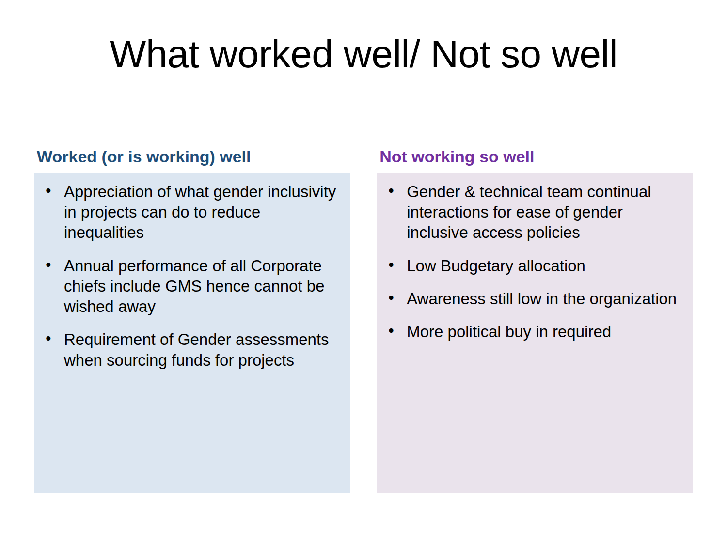What worked well/ Not so well
Worked (or is working) well
Appreciation of what gender inclusivity in projects can do to reduce inequalities
Annual performance of all Corporate chiefs include GMS hence cannot be wished away
Requirement of Gender assessments when sourcing funds for projects
Not working so well
Gender & technical team continual interactions for ease of gender inclusive access policies
Low Budgetary allocation
Awareness still low in the organization
More political buy in required